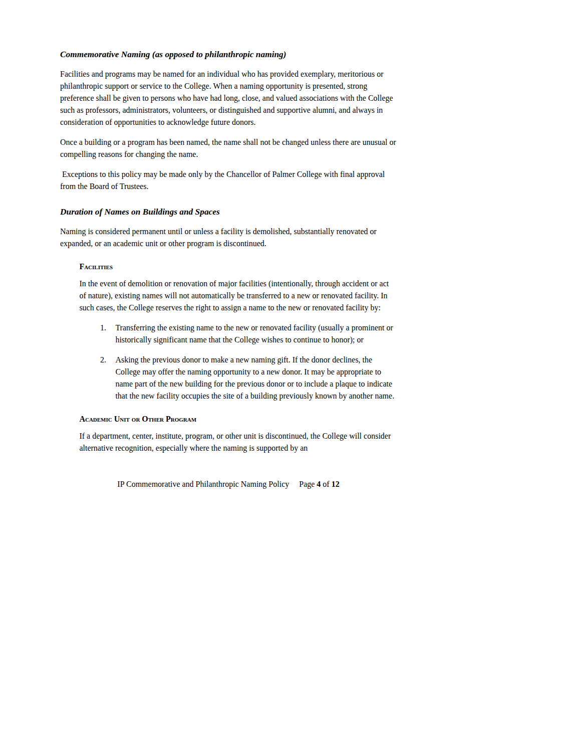Commemorative Naming (as opposed to philanthropic naming)
Facilities and programs may be named for an individual who has provided exemplary, meritorious or philanthropic support or service to the College. When a naming opportunity is presented, strong preference shall be given to persons who have had long, close, and valued associations with the College such as professors, administrators, volunteers, or distinguished and supportive alumni, and always in consideration of opportunities to acknowledge future donors.
Once a building or a program has been named, the name shall not be changed unless there are unusual or compelling reasons for changing the name.
Exceptions to this policy may be made only by the Chancellor of Palmer College with final approval from the Board of Trustees.
Duration of Names on Buildings and Spaces
Naming is considered permanent until or unless a facility is demolished, substantially renovated or expanded, or an academic unit or other program is discontinued.
Facilities
In the event of demolition or renovation of major facilities (intentionally, through accident or act of nature), existing names will not automatically be transferred to a new or renovated facility. In such cases, the College reserves the right to assign a name to the new or renovated facility by:
Transferring the existing name to the new or renovated facility (usually a prominent or historically significant name that the College wishes to continue to honor); or
Asking the previous donor to make a new naming gift. If the donor declines, the College may offer the naming opportunity to a new donor. It may be appropriate to name part of the new building for the previous donor or to include a plaque to indicate that the new facility occupies the site of a building previously known by another name.
Academic Unit or Other Program
If a department, center, institute, program, or other unit is discontinued, the College will consider alternative recognition, especially where the naming is supported by an
IP Commemorative and Philanthropic Naming Policy Page 4 of 12